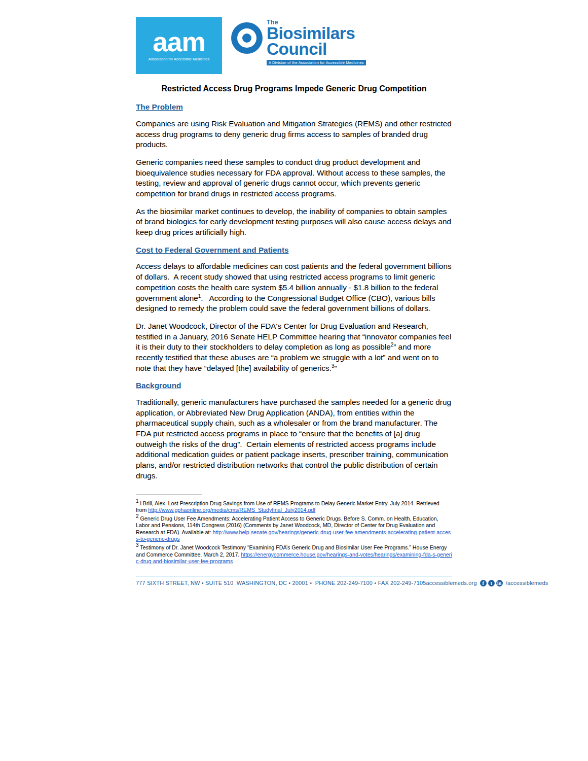aam
Association for Accessible Medicines
The
Biosimilars
Council
A Division of the Association for Accessible Medicines
Restricted Access Drug Programs Impede Generic Drug Competition
The Problem
Companies are using Risk Evaluation and Mitigation Strategies (REMS) and other restricted access drug programs to deny generic drug firms access to samples of branded drug products.
Generic companies need these samples to conduct drug product development and bioequivalence studies necessary for FDA approval. Without access to these samples, the testing, review and approval of generic drugs cannot occur, which prevents generic competition for brand drugs in restricted access programs.
As the biosimilar market continues to develop, the inability of companies to obtain samples of brand biologics for early development testing purposes will also cause access delays and keep drug prices artificially high.
Cost to Federal Government and Patients
Access delays to affordable medicines can cost patients and the federal government billions of dollars. A recent study showed that using restricted access programs to limit generic competition costs the health care system $5.4 billion annually - $1.8 billion to the federal government alone1. According to the Congressional Budget Office (CBO), various bills designed to remedy the problem could save the federal government billions of dollars.
Dr. Janet Woodcock, Director of the FDA's Center for Drug Evaluation and Research, testified in a January, 2016 Senate HELP Committee hearing that “innovator companies feel it is their duty to their stockholders to delay completion as long as possible2” and more recently testified that these abuses are “a problem we struggle with a lot” and went on to note that they have “delayed [the] availability of generics.3”
Background
Traditionally, generic manufacturers have purchased the samples needed for a generic drug application, or Abbreviated New Drug Application (ANDA), from entities within the pharmaceutical supply chain, such as a wholesaler or from the brand manufacturer. The FDA put restricted access programs in place to “ensure that the benefits of [a] drug outweigh the risks of the drug”. Certain elements of restricted access programs include additional medication guides or patient package inserts, prescriber training, communication plans, and/or restricted distribution networks that control the public distribution of certain drugs.
1 i Brill, Alex. Lost Prescription Drug Savings from Use of REMS Programs to Delay Generic Market Entry. July 2014. Retrieved from http://www.gphaonline.org/media/cms/REMS_Studyfinal_July2014.pdf
2 Generic Drug User Fee Amendments: Accelerating Patient Access to Generic Drugs. Before S. Comm. on Health, Education, Labor and Pensions, 114th Congress (2016) (Comments by Janet Woodcock, MD, Director of Center for Drug Evaluation and Research at FDA). Available at: http://www.help.senate.gov/hearings/generic-drug-user-fee-amendments-accelerating-patient-access-to-generic-drugs
3 Testimony of Dr. Janet Woodcock Testimony “Examining FDA’s Generic Drug and Biosimilar User Fee Programs.” House Energy and Commerce Committee. March 2, 2017. https://energycommerce.house.gov/hearings-and-votes/hearings/examining-fda-s-generic-drug-and-biosimilar-user-fee-programs
777 SIXTH STREET, NW • SUITE 510 WASHINGTON, DC • 20001 • PHONE 202-249-7100 • FAX 202-249-7105
accessiblemeds.org f t in /accessiblemeds